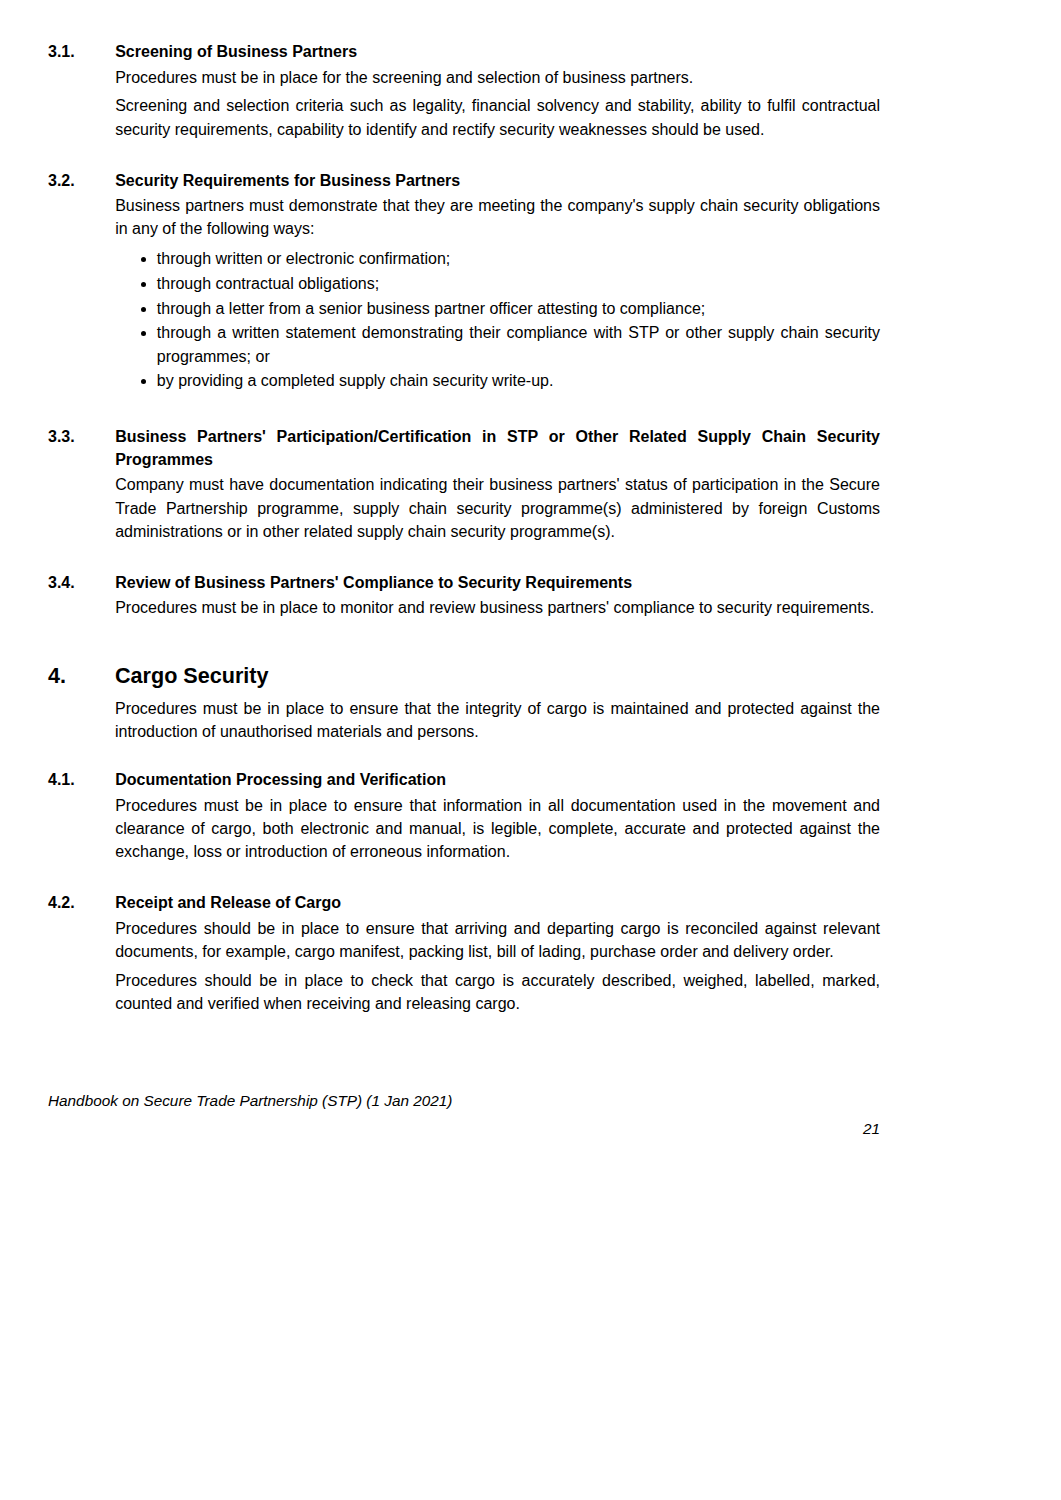3.1.
Screening of Business Partners
Procedures must be in place for the screening and selection of business partners.
Screening and selection criteria such as legality, financial solvency and stability, ability to fulfil contractual security requirements, capability to identify and rectify security weaknesses should be used.
3.2.
Security Requirements for Business Partners
Business partners must demonstrate that they are meeting the company's supply chain security obligations in any of the following ways:
through written or electronic confirmation;
through contractual obligations;
through a letter from a senior business partner officer attesting to compliance;
through a written statement demonstrating their compliance with STP or other supply chain security programmes; or
by providing a completed supply chain security write-up.
3.3.
Business Partners' Participation/Certification in STP or Other Related Supply Chain Security Programmes
Company must have documentation indicating their business partners' status of participation in the Secure Trade Partnership programme, supply chain security programme(s) administered by foreign Customs administrations or in other related supply chain security programme(s).
3.4.
Review of Business Partners' Compliance to Security Requirements
Procedures must be in place to monitor and review business partners' compliance to security requirements.
4.
Cargo Security
Procedures must be in place to ensure that the integrity of cargo is maintained and protected against the introduction of unauthorised materials and persons.
4.1.
Documentation Processing and Verification
Procedures must be in place to ensure that information in all documentation used in the movement and clearance of cargo, both electronic and manual, is legible, complete, accurate and protected against the exchange, loss or introduction of erroneous information.
4.2.
Receipt and Release of Cargo
Procedures should be in place to ensure that arriving and departing cargo is reconciled against relevant documents, for example, cargo manifest, packing list, bill of lading, purchase order and delivery order.
Procedures should be in place to check that cargo is accurately described, weighed, labelled, marked, counted and verified when receiving and releasing cargo.
Handbook on Secure Trade Partnership (STP) (1 Jan 2021)
21